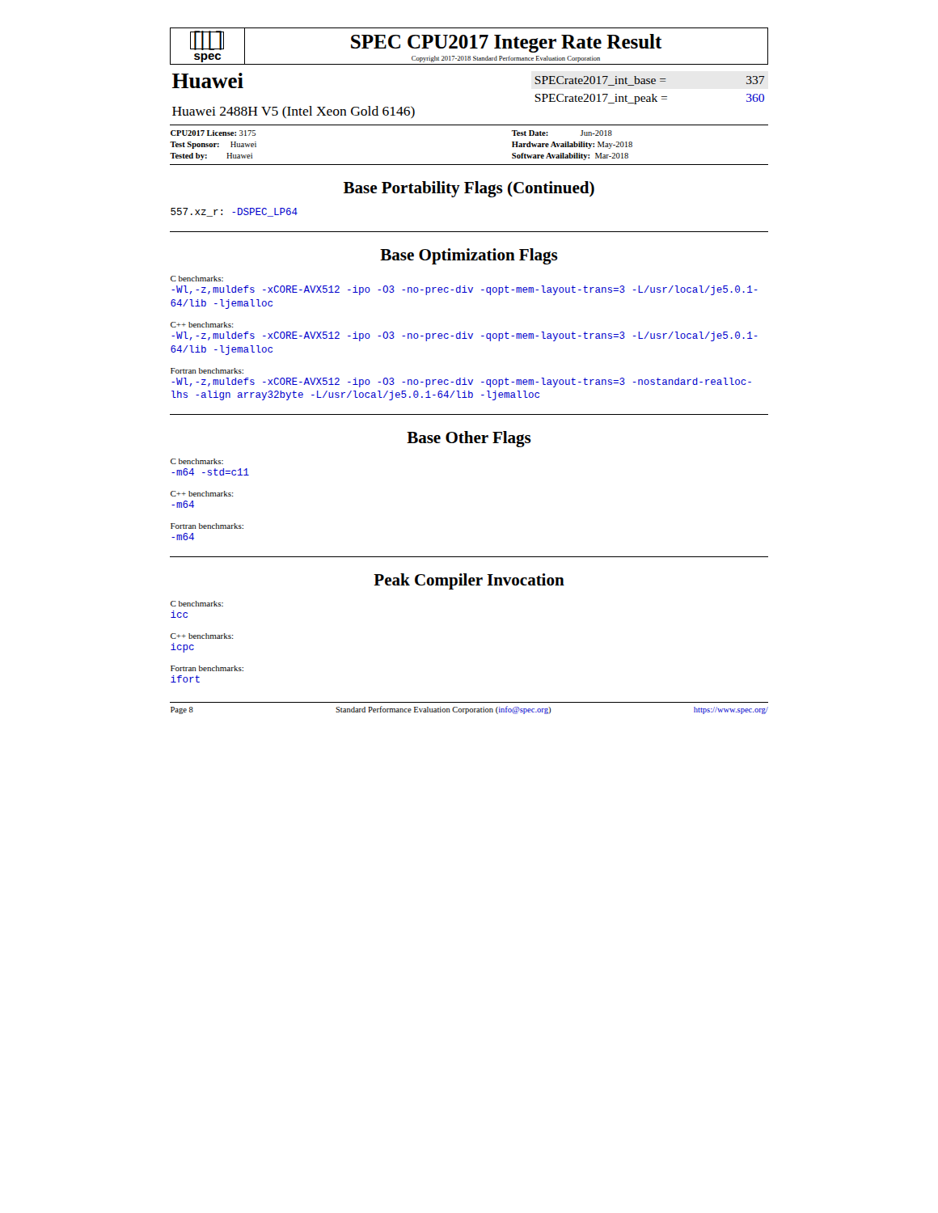⎡⎢⎣⎤
spec
SPEC CPU2017 Integer Rate Result
Copyright 2017-2018 Standard Performance Evaluation Corporation
Huawei
Huawei 2488H V5 (Intel Xeon Gold 6146)
SPECrate2017_int_base = 337
SPECrate2017_int_peak = 360
CPU2017 License: 3175
Test Sponsor: Huawei
Tested by: Huawei
Test Date: Jun-2018
Hardware Availability: May-2018
Software Availability: Mar-2018
Base Portability Flags (Continued)
557.xz_r: -DSPEC_LP64
Base Optimization Flags
C benchmarks:
-Wl,-z,muldefs -xCORE-AVX512 -ipo -O3 -no-prec-div -qopt-mem-layout-trans=3 -L/usr/local/je5.0.1-64/lib -ljemalloc
C++ benchmarks:
-Wl,-z,muldefs -xCORE-AVX512 -ipo -O3 -no-prec-div -qopt-mem-layout-trans=3 -L/usr/local/je5.0.1-64/lib -ljemalloc
Fortran benchmarks:
-Wl,-z,muldefs -xCORE-AVX512 -ipo -O3 -no-prec-div -qopt-mem-layout-trans=3 -nostandard-realloc-lhs -align array32byte -L/usr/local/je5.0.1-64/lib -ljemalloc
Base Other Flags
C benchmarks:
-m64 -std=c11
C++ benchmarks:
-m64
Fortran benchmarks:
-m64
Peak Compiler Invocation
C benchmarks:
icc
C++ benchmarks:
icpc
Fortran benchmarks:
ifort
Page 8
Standard Performance Evaluation Corporation (info@spec.org)
https://www.spec.org/